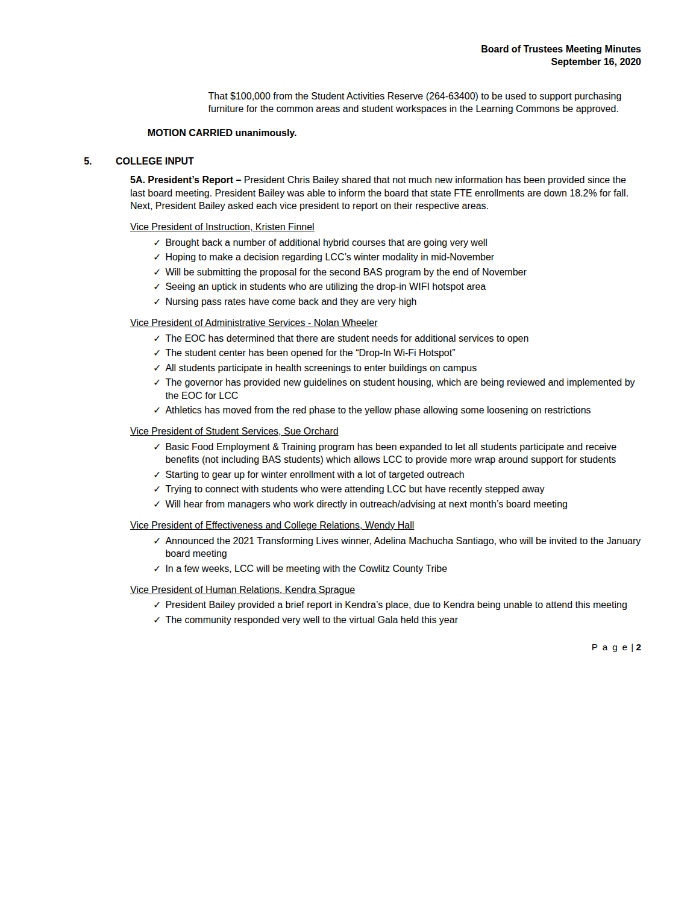Board of Trustees Meeting Minutes
September 16, 2020
That $100,000 from the Student Activities Reserve (264-63400) to be used to support purchasing furniture for the common areas and student workspaces in the Learning Commons be approved.
MOTION CARRIED unanimously.
5. COLLEGE INPUT
5A. President’s Report – President Chris Bailey shared that not much new information has been provided since the last board meeting. President Bailey was able to inform the board that state FTE enrollments are down 18.2% for fall. Next, President Bailey asked each vice president to report on their respective areas.
Vice President of Instruction, Kristen Finnel
Brought back a number of additional hybrid courses that are going very well
Hoping to make a decision regarding LCC’s winter modality in mid-November
Will be submitting the proposal for the second BAS program by the end of November
Seeing an uptick in students who are utilizing the drop-in WIFI hotspot area
Nursing pass rates have come back and they are very high
Vice President of Administrative Services - Nolan Wheeler
The EOC has determined that there are student needs for additional services to open
The student center has been opened for the “Drop-In Wi-Fi Hotspot”
All students participate in health screenings to enter buildings on campus
The governor has provided new guidelines on student housing, which are being reviewed and implemented by the EOC for LCC
Athletics has moved from the red phase to the yellow phase allowing some loosening on restrictions
Vice President of Student Services, Sue Orchard
Basic Food Employment & Training program has been expanded to let all students participate and receive benefits (not including BAS students) which allows LCC to provide more wrap around support for students
Starting to gear up for winter enrollment with a lot of targeted outreach
Trying to connect with students who were attending LCC but have recently stepped away
Will hear from managers who work directly in outreach/advising at next month’s board meeting
Vice President of Effectiveness and College Relations, Wendy Hall
Announced the 2021 Transforming Lives winner, Adelina Machucha Santiago, who will be invited to the January board meeting
In a few weeks, LCC will be meeting with the Cowlitz County Tribe
Vice President of Human Relations, Kendra Sprague
President Bailey provided a brief report in Kendra’s place, due to Kendra being unable to attend this meeting
The community responded very well to the virtual Gala held this year
P a g e | 2